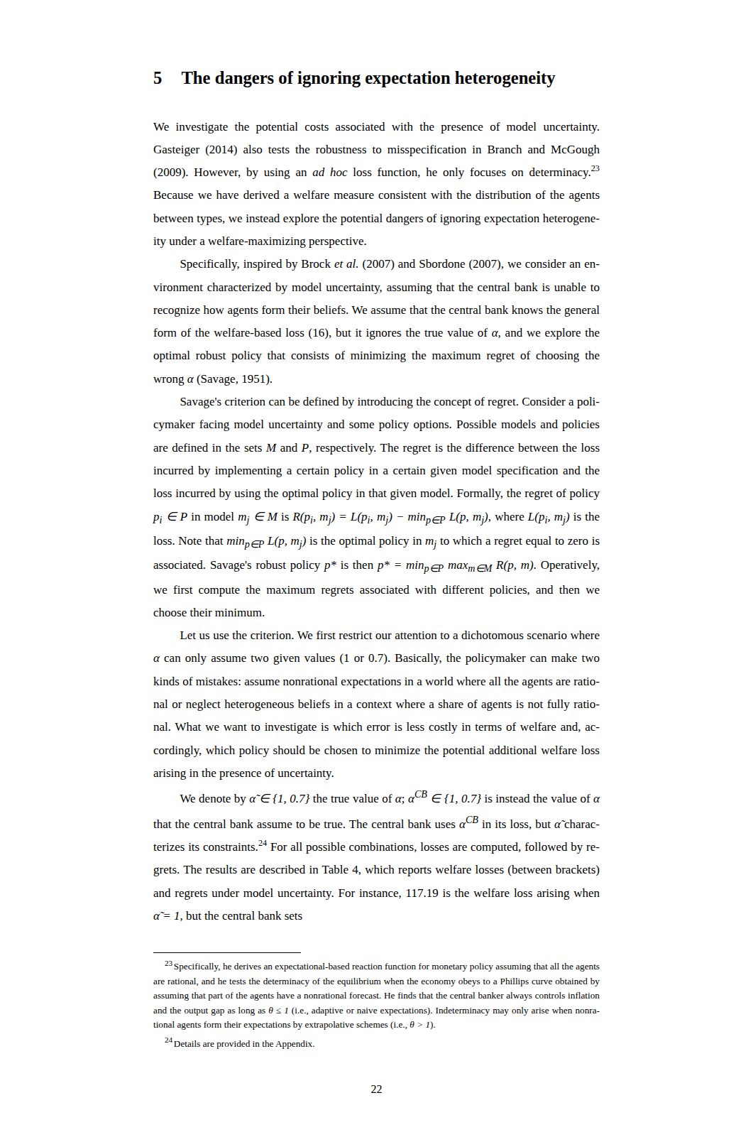5 The dangers of ignoring expectation heterogeneity
We investigate the potential costs associated with the presence of model uncertainty. Gasteiger (2014) also tests the robustness to misspecification in Branch and McGough (2009). However, by using an ad hoc loss function, he only focuses on determinacy.23 Because we have derived a welfare measure consistent with the distribution of the agents between types, we instead explore the potential dangers of ignoring expectation heterogeneity under a welfare-maximizing perspective.
Specifically, inspired by Brock et al. (2007) and Sbordone (2007), we consider an environment characterized by model uncertainty, assuming that the central bank is unable to recognize how agents form their beliefs. We assume that the central bank knows the general form of the welfare-based loss (16), but it ignores the true value of α, and we explore the optimal robust policy that consists of minimizing the maximum regret of choosing the wrong α (Savage, 1951).
Savage's criterion can be defined by introducing the concept of regret. Consider a policymaker facing model uncertainty and some policy options. Possible models and policies are defined in the sets M and P, respectively. The regret is the difference between the loss incurred by implementing a certain policy in a certain given model specification and the loss incurred by using the optimal policy in that given model. Formally, the regret of policy pi ∈ P in model mj ∈ M is R(pi, mj) = L(pi, mj) − minp∈P L(p, mj), where L(pi, mj) is the loss. Note that minp∈P L(p, mj) is the optimal policy in mj to which a regret equal to zero is associated. Savage's robust policy p* is then p* = minp∈P maxm∈M R(p, m). Operatively, we first compute the maximum regrets associated with different policies, and then we choose their minimum.
Let us use the criterion. We first restrict our attention to a dichotomous scenario where α can only assume two given values (1 or 0.7). Basically, the policymaker can make two kinds of mistakes: assume nonrational expectations in a world where all the agents are rational or neglect heterogeneous beliefs in a context where a share of agents is not fully rational. What we want to investigate is which error is less costly in terms of welfare and, accordingly, which policy should be chosen to minimize the potential additional welfare loss arising in the presence of uncertainty.
We denote by α̃ ∈ {1, 0.7} the true value of α; αCB ∈ {1, 0.7} is instead the value of α that the central bank assume to be true. The central bank uses αCB in its loss, but α̃ characterizes its constraints.24 For all possible combinations, losses are computed, followed by regrets. The results are described in Table 4, which reports welfare losses (between brackets) and regrets under model uncertainty. For instance, 117.19 is the welfare loss arising when α̃ = 1, but the central bank sets
23Specifically, he derives an expectational-based reaction function for monetary policy assuming that all the agents are rational, and he tests the determinacy of the equilibrium when the economy obeys to a Phillips curve obtained by assuming that part of the agents have a nonrational forecast. He finds that the central banker always controls inflation and the output gap as long as θ ≤ 1 (i.e., adaptive or naive expectations). Indeterminacy may only arise when nonrational agents form their expectations by extrapolative schemes (i.e., θ > 1).
24Details are provided in the Appendix.
22